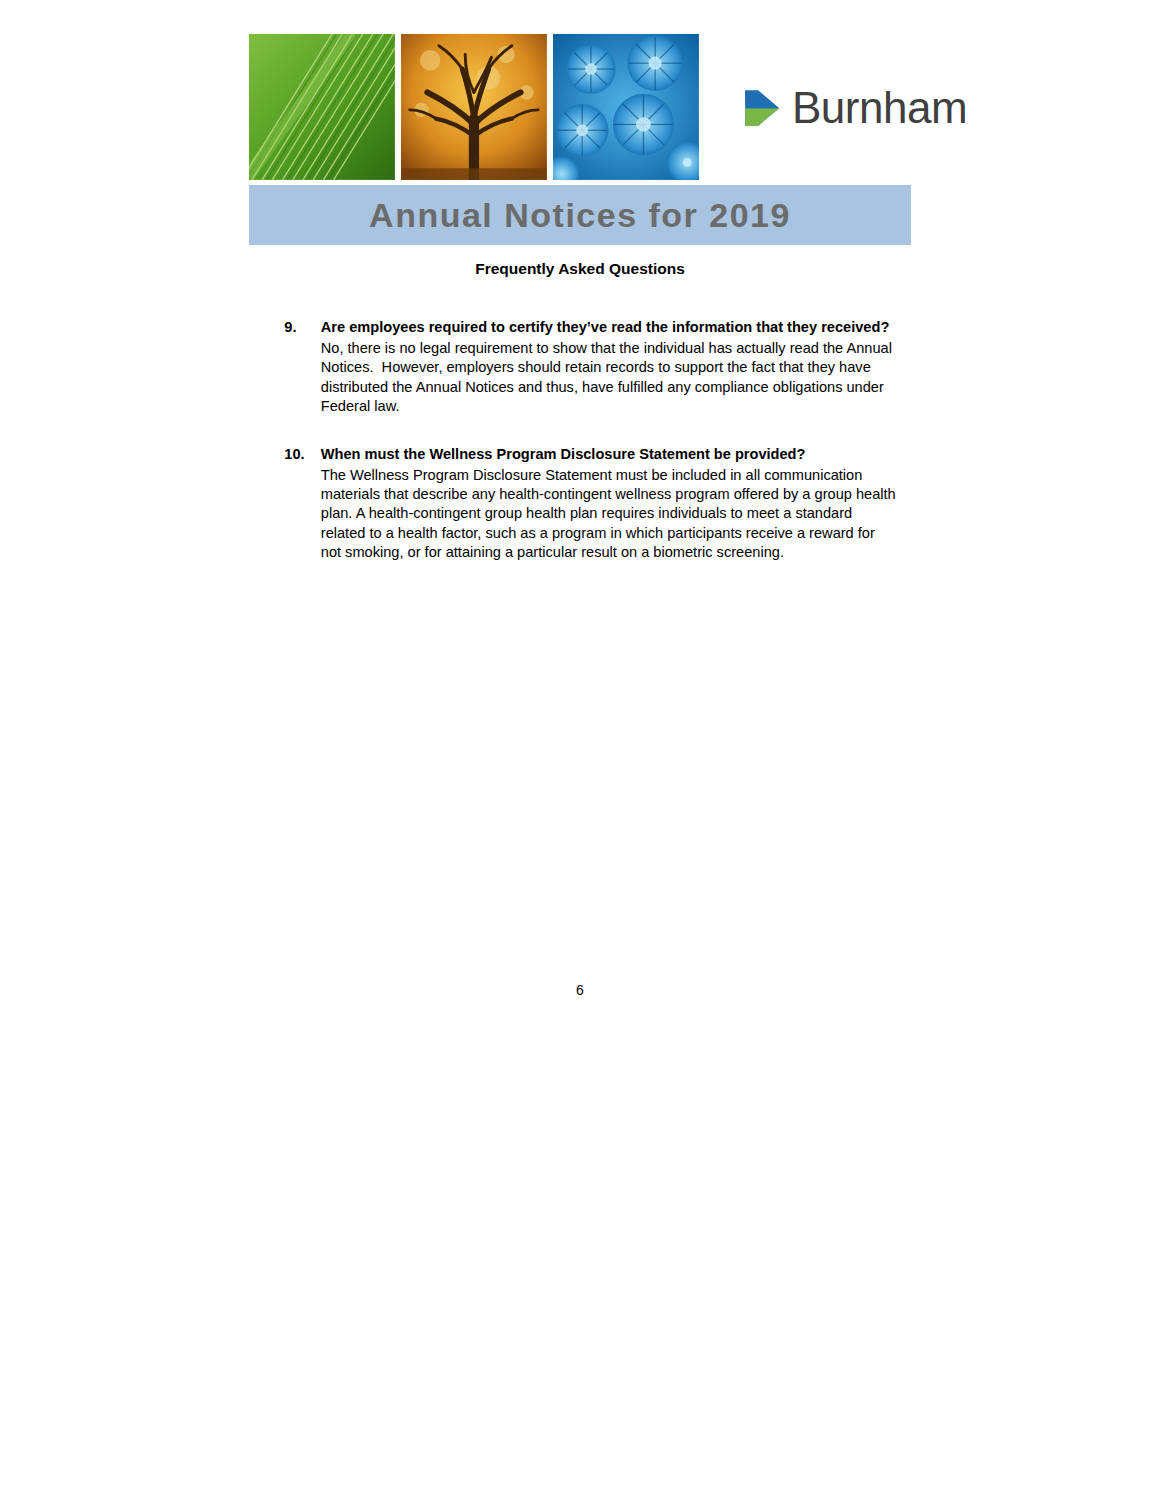Burnham
Annual Notices for 2019
Frequently Asked Questions
9.
Are employees required to certify they’ve read the information that they received?
No, there is no legal requirement to show that the individual has actually read the Annual Notices. However, employers should retain records to support the fact that they have distributed the Annual Notices and thus, have fulfilled any compliance obligations under Federal law.
10.
When must the Wellness Program Disclosure Statement be provided?
The Wellness Program Disclosure Statement must be included in all communication materials that describe any health-contingent wellness program offered by a group health plan. A health-contingent group health plan requires individuals to meet a standard related to a health factor, such as a program in which participants receive a reward for not smoking, or for attaining a particular result on a biometric screening.
6